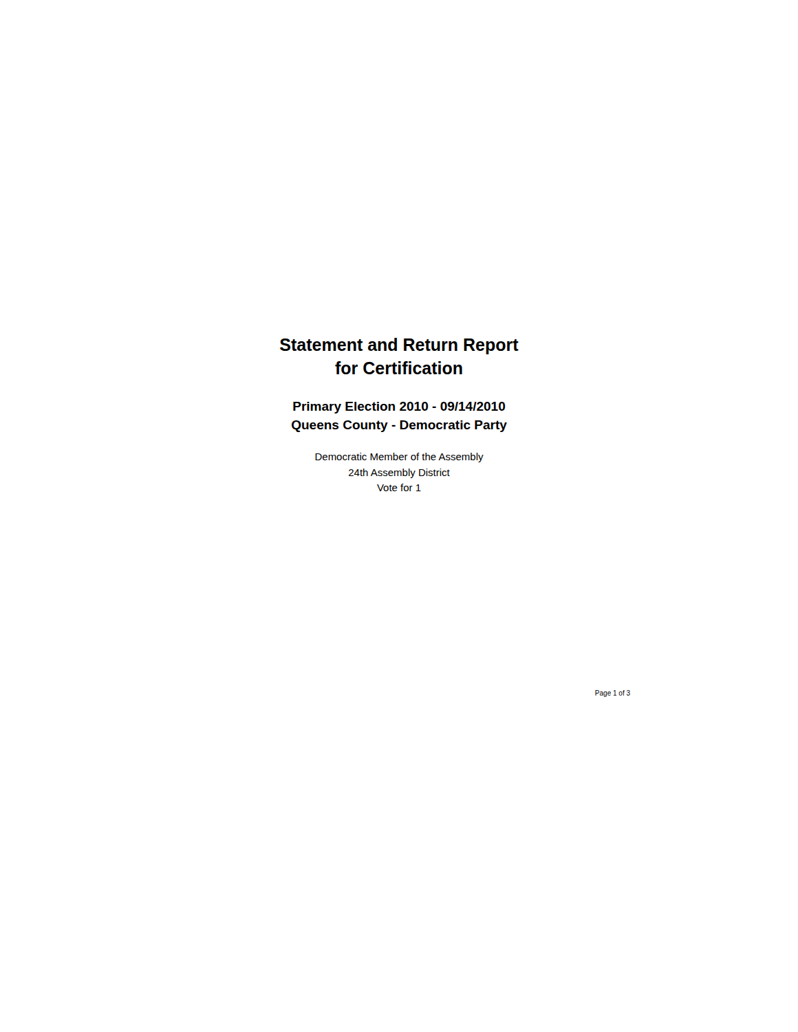Statement and Return Report
for Certification
Primary Election 2010 - 09/14/2010
Queens County - Democratic Party
Democratic Member of the Assembly
24th Assembly District
Vote for 1
Page 1 of 3